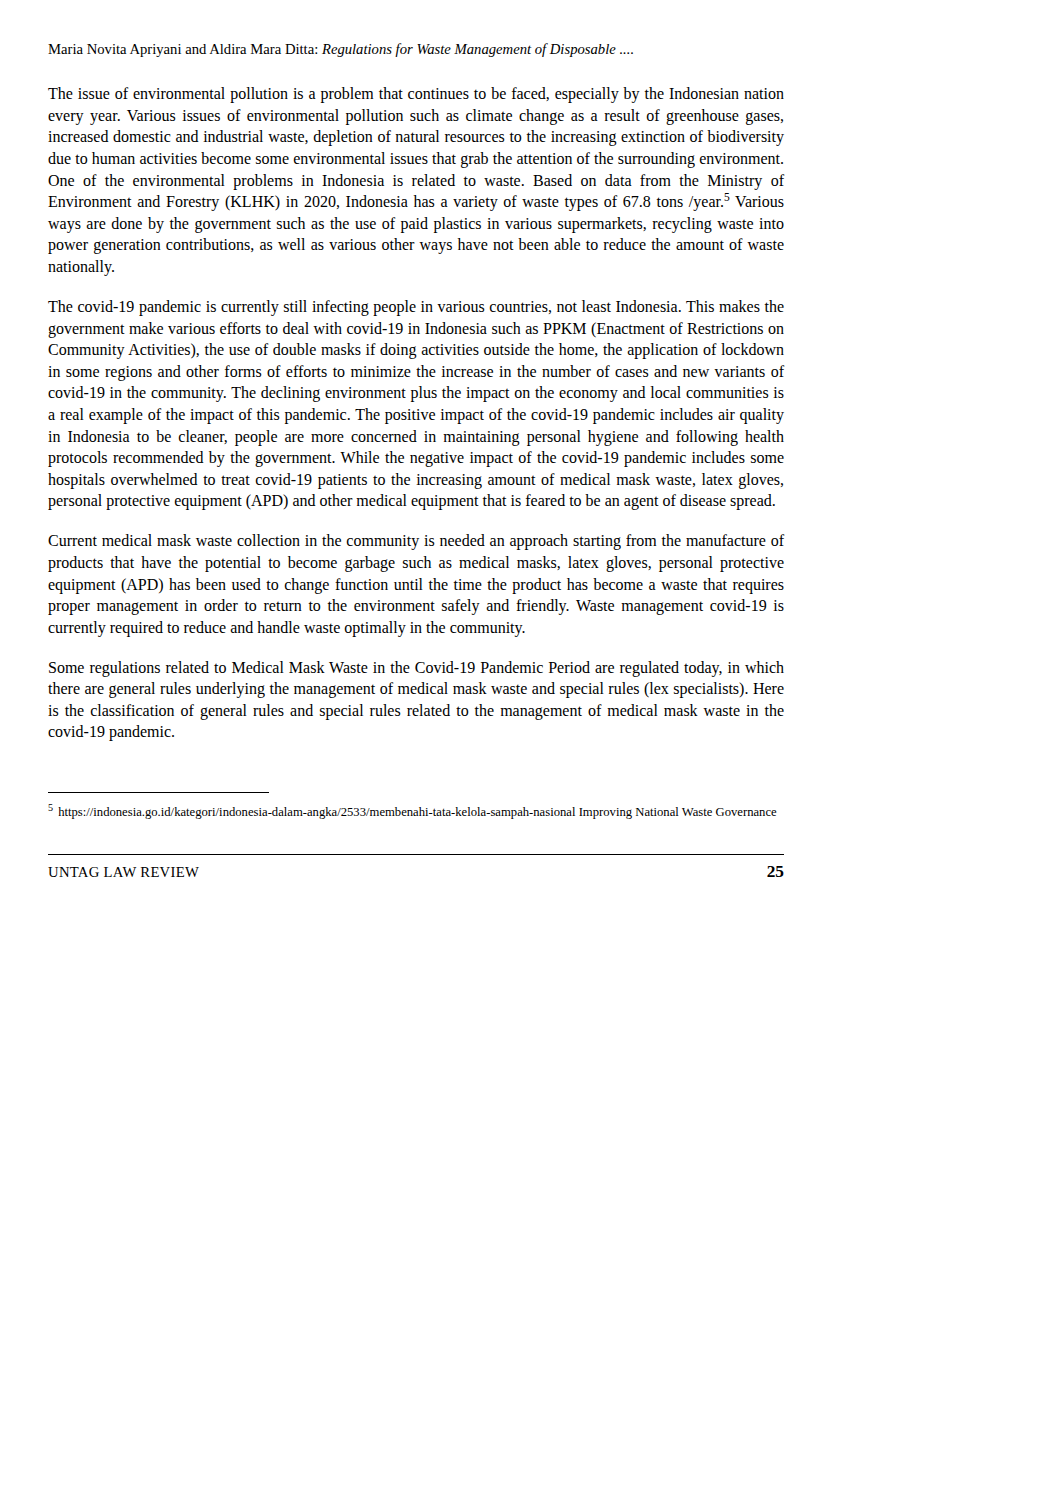Maria Novita Apriyani and Aldira Mara Ditta: Regulations for Waste Management of Disposable ....
The issue of environmental pollution is a problem that continues to be faced, especially by the Indonesian nation every year. Various issues of environmental pollution such as climate change as a result of greenhouse gases, increased domestic and industrial waste, depletion of natural resources to the increasing extinction of biodiversity due to human activities become some environmental issues that grab the attention of the surrounding environment. One of the environmental problems in Indonesia is related to waste. Based on data from the Ministry of Environment and Forestry (KLHK) in 2020, Indonesia has a variety of waste types of 67.8 tons /year.5 Various ways are done by the government such as the use of paid plastics in various supermarkets, recycling waste into power generation contributions, as well as various other ways have not been able to reduce the amount of waste nationally.
The covid-19 pandemic is currently still infecting people in various countries, not least Indonesia. This makes the government make various efforts to deal with covid-19 in Indonesia such as PPKM (Enactment of Restrictions on Community Activities), the use of double masks if doing activities outside the home, the application of lockdown in some regions and other forms of efforts to minimize the increase in the number of cases and new variants of covid-19 in the community. The declining environment plus the impact on the economy and local communities is a real example of the impact of this pandemic. The positive impact of the covid-19 pandemic includes air quality in Indonesia to be cleaner, people are more concerned in maintaining personal hygiene and following health protocols recommended by the government. While the negative impact of the covid-19 pandemic includes some hospitals overwhelmed to treat covid-19 patients to the increasing amount of medical mask waste, latex gloves, personal protective equipment (APD) and other medical equipment that is feared to be an agent of disease spread.
Current medical mask waste collection in the community is needed an approach starting from the manufacture of products that have the potential to become garbage such as medical masks, latex gloves, personal protective equipment (APD) has been used to change function until the time the product has become a waste that requires proper management in order to return to the environment safely and friendly. Waste management covid-19 is currently required to reduce and handle waste optimally in the community.
Some regulations related to Medical Mask Waste in the Covid-19 Pandemic Period are regulated today, in which there are general rules underlying the management of medical mask waste and special rules (lex specialists). Here is the classification of general rules and special rules related to the management of medical mask waste in the covid-19 pandemic.
5 https://indonesia.go.id/kategori/indonesia-dalam-angka/2533/membenahi-tata-kelola-sampah-nasional Improving National Waste Governance
UNTAG LAW REVIEW 25